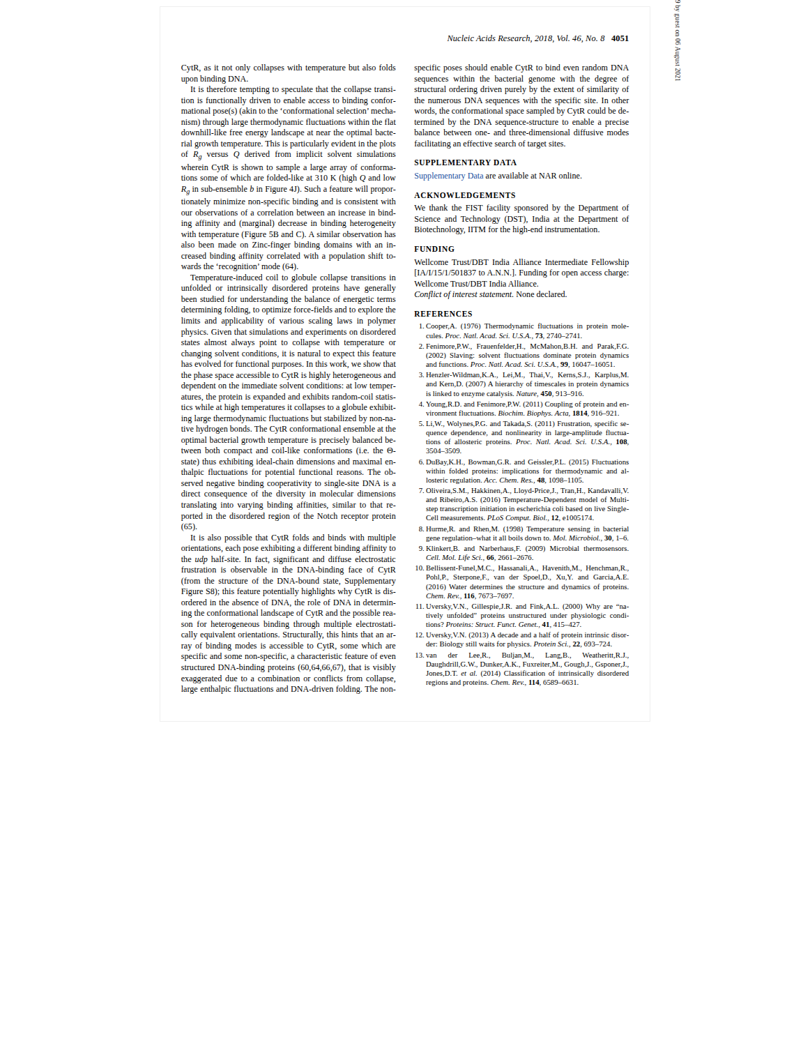Nucleic Acids Research, 2018, Vol. 46, No. 8 4051
Downloaded from https://academic.oup.com/nar/article/46/8/4044/4925759 by guest on 06 August 2021
CytR, as it not only collapses with temperature but also folds upon binding DNA.
It is therefore tempting to speculate that the collapse transition is functionally driven to enable access to binding conformational pose(s) (akin to the ‘conformational selection’ mechanism) through large thermodynamic fluctuations within the flat downhill-like free energy landscape at near the optimal bacterial growth temperature. This is particularly evident in the plots of Rg versus Q derived from implicit solvent simulations wherein CytR is shown to sample a large array of conformations some of which are folded-like at 310 K (high Q and low Rg in sub-ensemble b in Figure 4J). Such a feature will proportionately minimize non-specific binding and is consistent with our observations of a correlation between an increase in binding affinity and (marginal) decrease in binding heterogeneity with temperature (Figure 5B and C). A similar observation has also been made on Zinc-finger binding domains with an increased binding affinity correlated with a population shift towards the ‘recognition’ mode (64).
Temperature-induced coil to globule collapse transitions in unfolded or intrinsically disordered proteins have generally been studied for understanding the balance of energetic terms determining folding, to optimize force-fields and to explore the limits and applicability of various scaling laws in polymer physics. Given that simulations and experiments on disordered states almost always point to collapse with temperature or changing solvent conditions, it is natural to expect this feature has evolved for functional purposes. In this work, we show that the phase space accessible to CytR is highly heterogeneous and dependent on the immediate solvent conditions: at low temperatures, the protein is expanded and exhibits random-coil statistics while at high temperatures it collapses to a globule exhibiting large thermodynamic fluctuations but stabilized by non-native hydrogen bonds. The CytR conformational ensemble at the optimal bacterial growth temperature is precisely balanced between both compact and coil-like conformations (i.e. the Θ-state) thus exhibiting ideal-chain dimensions and maximal enthalpic fluctuations for potential functional reasons. The observed negative binding cooperativity to single-site DNA is a direct consequence of the diversity in molecular dimensions translating into varying binding affinities, similar to that reported in the disordered region of the Notch receptor protein (65).
It is also possible that CytR folds and binds with multiple orientations, each pose exhibiting a different binding affinity to the udp half-site. In fact, significant and diffuse electrostatic frustration is observable in the DNA-binding face of CytR (from the structure of the DNA-bound state, Supplementary Figure S8); this feature potentially highlights why CytR is disordered in the absence of DNA, the role of DNA in determining the conformational landscape of CytR and the possible reason for heterogeneous binding through multiple electrostatically equivalent orientations. Structurally, this hints that an array of binding modes is accessible to CytR, some which are specific and some non-specific, a characteristic feature of even structured DNA-binding proteins (60,64,66,67), that is visibly exaggerated due to a combination or conflicts from collapse, large enthalpic fluctuations and DNA-driven folding. The non-specific poses should enable CytR to bind even random DNA sequences within the bacterial genome with the degree of structural ordering driven purely by the extent of similarity of the numerous DNA sequences with the specific site. In other words, the conformational space sampled by CytR could be determined by the DNA sequence-structure to enable a precise balance between one- and three-dimensional diffusive modes facilitating an effective search of target sites.
Supplementary Data
Supplementary Data are available at NAR online.
Acknowledgements
We thank the FIST facility sponsored by the Department of Science and Technology (DST), India at the Department of Biotechnology, IITM for the high-end instrumentation.
Funding
Wellcome Trust/DBT India Alliance Intermediate Fellowship [IA/I/15/1/501837 to A.N.N.]. Funding for open access charge: Wellcome Trust/DBT India Alliance.
Conflict of interest statement. None declared.
References
Cooper,A. (1976) Thermodynamic fluctuations in protein molecules. Proc. Natl. Acad. Sci. U.S.A., 73, 2740–2741.
Fenimore,P.W., Frauenfelder,H., McMahon,B.H. and Parak,F.G. (2002) Slaving: solvent fluctuations dominate protein dynamics and functions. Proc. Natl. Acad. Sci. U.S.A., 99, 16047–16051.
Henzler-Wildman,K.A., Lei,M., Thai,V., Kerns,S.J., Karplus,M. and Kern,D. (2007) A hierarchy of timescales in protein dynamics is linked to enzyme catalysis. Nature, 450, 913–916.
Young,R.D. and Fenimore,P.W. (2011) Coupling of protein and environment fluctuations. Biochim. Biophys. Acta, 1814, 916–921.
Li,W., Wolynes,P.G. and Takada,S. (2011) Frustration, specific sequence dependence, and nonlinearity in large-amplitude fluctuations of allosteric proteins. Proc. Natl. Acad. Sci. U.S.A., 108, 3504–3509.
DuBay,K.H., Bowman,G.R. and Geissler,P.L. (2015) Fluctuations within folded proteins: implications for thermodynamic and allosteric regulation. Acc. Chem. Res., 48, 1098–1105.
Oliveira,S.M., Hakkinen,A., Lloyd-Price,J., Tran,H., Kandavalli,V. and Ribeiro,A.S. (2016) Temperature-Dependent model of Multi-step transcription initiation in escherichia coli based on live Single-Cell measurements. PLoS Comput. Biol., 12, e1005174.
Hurme,R. and Rhen,M. (1998) Temperature sensing in bacterial gene regulation–what it all boils down to. Mol. Microbiol., 30, 1–6.
Klinkert,B. and Narberhaus,F. (2009) Microbial thermosensors. Cell. Mol. Life Sci., 66, 2661–2676.
Bellissent-Funel,M.C., Hassanali,A., Havenith,M., Henchman,R., Pohl,P., Sterpone,F., van der Spoel,D., Xu,Y. and Garcia,A.E. (2016) Water determines the structure and dynamics of proteins. Chem. Rev., 116, 7673–7697.
Uversky,V.N., Gillespie,J.R. and Fink,A.L. (2000) Why are “natively unfolded” proteins unstructured under physiologic conditions? Proteins: Struct. Funct. Genet., 41, 415–427.
Uversky,V.N. (2013) A decade and a half of protein intrinsic disorder: Biology still waits for physics. Protein Sci., 22, 693–724.
van der Lee,R., Buljan,M., Lang,B., Weatheritt,R.J., Daughdrill,G.W., Dunker,A.K., Fuxreiter,M., Gough,J., Gsponer,J., Jones,D.T. et al. (2014) Classification of intrinsically disordered regions and proteins. Chem. Rev., 114, 6589–6631.